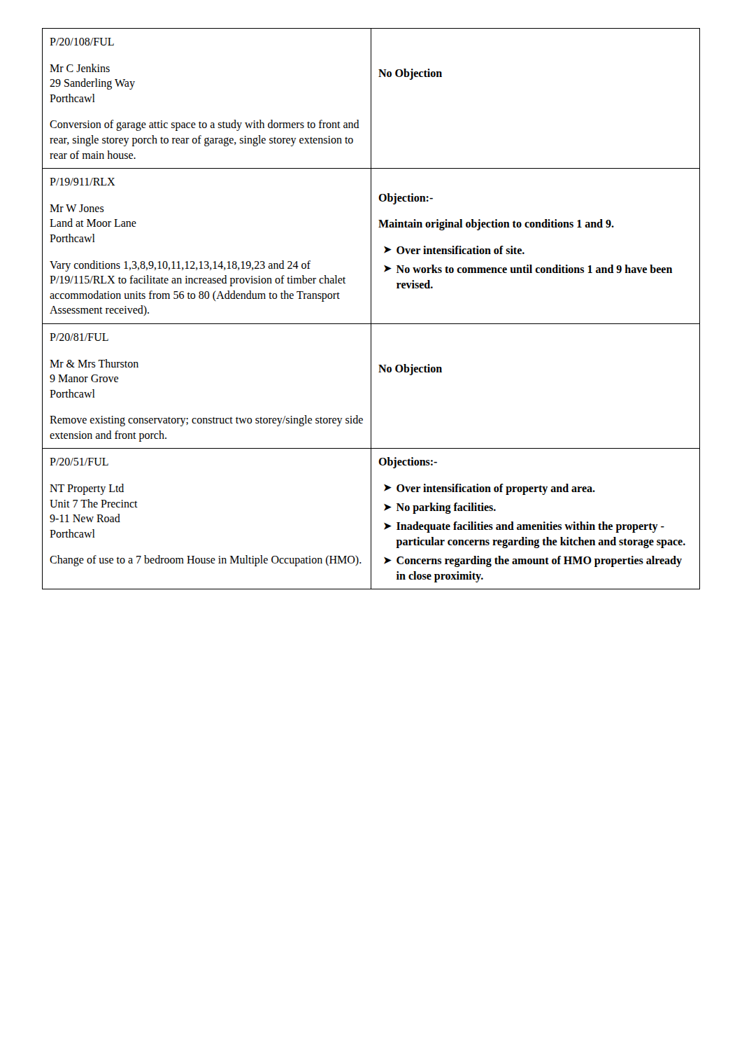| P/20/108/FUL Mr C Jenkins 29 Sanderling Way Porthcawl Conversion of garage attic space to a study with dormers to front and rear, single storey porch to rear of garage, single storey extension to rear of main house. | No Objection |
| P/19/911/RLX Mr W Jones Land at Moor Lane Porthcawl Vary conditions 1,3,8,9,10,11,12,13,14,18,19,23 and 24 of P/19/115/RLX to facilitate an increased provision of timber chalet accommodation units from 56 to 80 (Addendum to the Transport Assessment received). | Objection:- Maintain original objection to conditions 1 and 9. Over intensification of site. No works to commence until conditions 1 and 9 have been revised. |
| P/20/81/FUL Mr & Mrs Thurston 9 Manor Grove Porthcawl Remove existing conservatory; construct two storey/single storey side extension and front porch. | No Objection |
| P/20/51/FUL NT Property Ltd Unit 7 The Precinct 9-11 New Road Porthcawl Change of use to a 7 bedroom House in Multiple Occupation (HMO). | Objections:- Over intensification of property and area. No parking facilities. Inadequate facilities and amenities within the property - particular concerns regarding the kitchen and storage space. Concerns regarding the amount of HMO properties already in close proximity. |